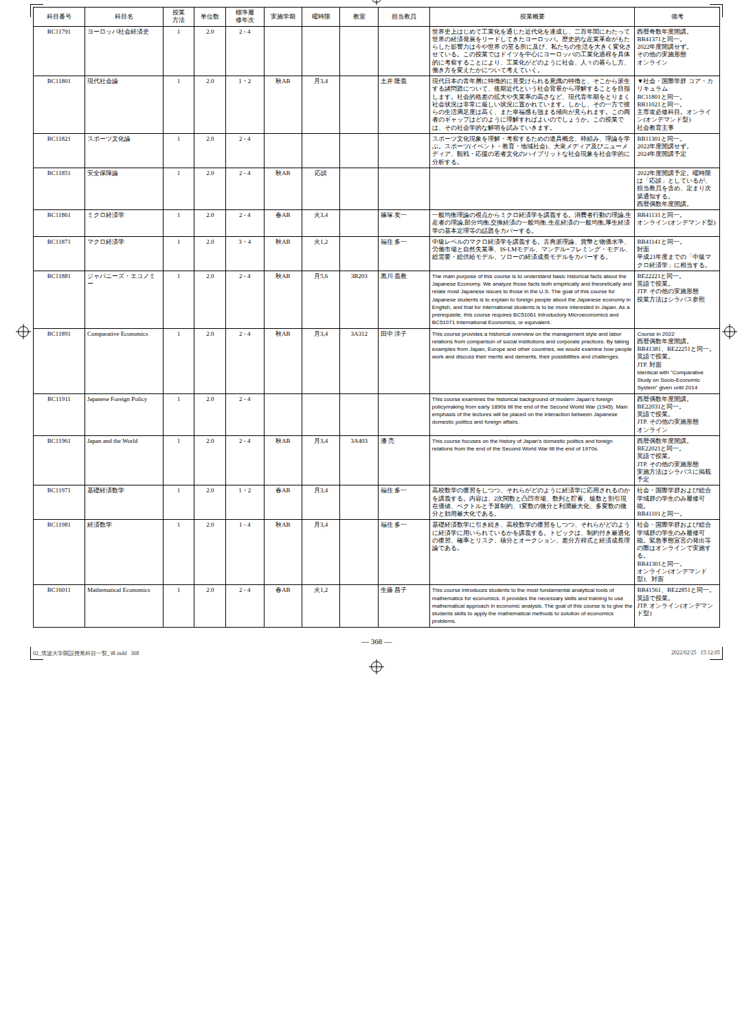| 科目番号 | 科目名 | 授業 方法 | 単位数 | 標準履 修年次 | 実施学期 | 曜時限 | 教室 | 担当教員 | 授業概要 | 備考 |
| --- | --- | --- | --- | --- | --- | --- | --- | --- | --- | --- |
| BC11791 | ヨーロッパ社会経済史 | 1 | 2.0 | 2 - 4 | | | | | 世界史上はじめて工業化を通じた近代化を達成し、二百年間にわたって世界の経済発展をリードしてきたヨーロッパ。歴史的な産業革命がもたらした影響力は今や世界 の至る所に及び、私たちの生活を大きく変化させている。この授業ではドイツを中心にヨーロッパの工業化過程を具体的に考察することにより、工業化がどのように社会、人々の暮らし方、働き方を変えたかについて考えていく。 | 西暦奇数年度開講。 BB41371と同一。 2022年度開講せず。 その他の実施形態 オンライン |
| BC11801 | 現代社会論 | 1 | 2.0 | 1・2 | 秋AB | 月3,4 | | 土井 隆義 | 現代日本の青年層に特徴的に見受けられる意識の特徴と、そこから派生する諸問題について、後期近代という社会背景から理解することを目指します。社会的格差の拡大や失業率の高さなど、現代青年期をとりまく社会状況は非常に厳しい状況に置かれています。しかし、その一方で彼らの生活満足度は高く、また幸福感も強まる傾向が見られます。この両者のギャップはどのように理解すればよいのでしょうか。この授業では、その社会学的な解明を試みていきます。 | ▼社会・国際学群 コア・カリキュラム BC11801と同一。 BB11021と同一。 主専攻必修科目。オンライン(オンデマンド型) 社会教育主事 |
| BC11821 | スポーツ文化論 | 1 | 2.0 | 2 - 4 | | | | | スポーツ文化現象を理解・考察するための道具概念、枠組み、理論を学ぶ。スポーツ(イベント・教育・地域社会)、大衆メディア及びニューメディア、観戦・応援の若者文化のハイブリットな社会現象を社会学的に分析する。 | BB11301と同一。 2022年度開講せず。 2024年度開講予定 |
| BC11851 | 安全保障論 | 1 | 2.0 | 2 - 4 | 秋AB | 応談 | | | | 2022年度開講予定。曜時限は「応談」としているが、担当教員を含め、定まり次第通知する。 西暦偶数年度開講。 |
| BC11861 | ミクロ経済学 | 1 | 2.0 | 2 - 4 | 春AB | 火3,4 | | 篠塚 友一 | 一般均衡理論の視点からミクロ経済学を講義する。消費者行動の理論,生産者の理論,部分均衡,交換経済の一般均衡,生産経済の一般均衡,厚生経済学の基本定理等の話題をカバーする。 | BB41131と同一。 オンライン(オンデマンド型) |
| BC11871 | マクロ経済学 | 1 | 2.0 | 3・4 | 秋AB | 火1,2 | | 福住 多一 | 中級レベルのマクロ経済学を講義する。古典派理論、貨幣と物価水準、労働市場と自然失業率、IS-LMモデル、マンデル=フレミング・モデル、総需要・総供給モデル、ソローの経済成長モデルをカバーする。 | BB41141と同一。 対面 平成21年度までの「中級マクロ経済学」に相当する。 |
| BC11881 | ジャパニーズ・エコノミー | 1 | 2.0 | 2 - 4 | 秋AB | 月5,6 | 3B203 | 黒川 義教 | The main purpose of this course is to understand basic historical facts about the Japanese Economy. We analyze those facts both empirically and theoretically and relate most Japanese issues to those in the U.S. The goal of this course for Japanese students is to explain to foreign people about the Japanese economy in English, and that for international students is to be more interested in Japan. As a prerequisite, this course requires BC51061 Introductory Microeconomics and BC51071 International Economics, or equivalent. | BE22221と同一。 英語で授業。 JTP. その他の実施形態 授業方法はシラバス参照 |
| BC11891 | Comparative Economics | 1 | 2.0 | 2 - 4 | 秋AB | 月3,4 | 3A312 | 田中 洋子 | This course provides a historical overview on the management style and labor relations from comparison of social institutions and corporate practices. By taking examples from Japan, Europe and other countries, we would examine how people work and discuss their merits and demerits, their possibilities and challenges. | Course in 2022 西暦偶数年度開講。 BB41381、BE22251と同一。 英語で授業。 JTP. 対面 Identical with "Comparative Study on Socio-Economic System" given until 2014 |
| BC11911 | Japanese Foreign Policy | 1 | 2.0 | 2 - 4 | | | | | This course examines the historical background of modern Japan's foreign policymaking from early 1890s till the end of the Second World War (1945). Main emphasis of the lectures will be placed on the interaction between Japanese domestic politics and foreign affairs. | 西暦偶数年度開講。 BE22031と同一。 英語で授業。 JTP. その他の実施形態 オンライン |
| BC11961 | Japan and the World | 1 | 2.0 | 2 - 4 | 秋AB | 月3,4 | 3A403 | 潘 亮 | This course focuses on the history of Japan's domestic politics and foreign relations from the end of the Second World War till the end of 1970s. | 西暦偶数年度開講。 BE22021と同一。 英語で授業。 JTP. その他の実施形態 実施方法はシラバスに掲載予定 |
| BC11971 | 基礎経済数学 | 1 | 2.0 | 1・2 | 春AB | 月3,4 | | 福住 多一 | 高校数学の復習をしつつ、それらがどのように経済学に応用されるのかを講義する。内容は、2次関数と凸凹市場、数列と貯蓄、級数と割引現在価値、ベクトルと予算制約、1変数の微分と利潤最大化、多変数の微分と効用最大化である。 | 社会・国際学群および総合学域群の学生のみ履修可能。 BB41101と同一。 |
| BC11981 | 経済数学 | 1 | 2.0 | 1 - 4 | 秋AB | 月3,4 | | 福住 多一 | 基礎経済数学に引き続き、高校数学の復習をしつつ、それらがどのように経済学に用いられているかを講義する。トピックは、制約付き最適化の復習、確率とリスク、積分とオークション、差分方程式と経済成長理論である。 | 社会・国際学群および総合学域群の学生のみ履修可能。緊急事態宣言の発出等の際はオンラインで実施する。 BB41301と同一。 オンライン(オンデマンド型)、対面 |
| BC16011 | Mathematical Economics | 1 | 2.0 | 2 - 4 | 春AB | 火1,2 | | 生藤 昌子 | This course introduces students to the most fundamental analytical tools of mathematics for economics. It provides the necessary skills and training to use mathematical approach in economic analysis. The goal of this course is to give the students skills to apply the mathematical methods to solution of economics problems. | BB41561、BE22851と同一。 英語で授業。 JTP. オンライン(オンデマンド型) |
— 368 —
02_筑波大学開設授業科目一覧_Ⅶ.indd 368 2022/02/25 15:12:05